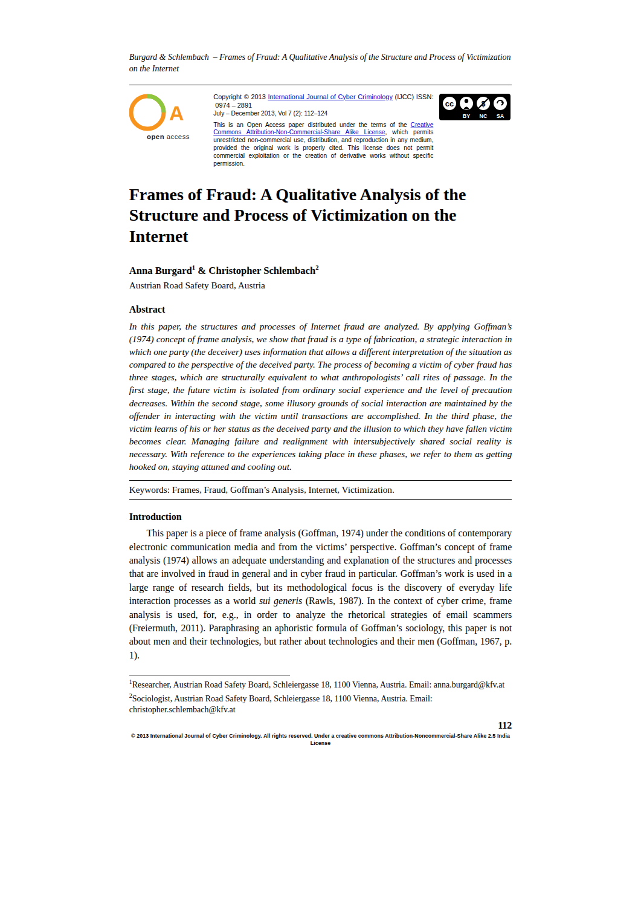Burgard & Schlembach – Frames of Fraud: A Qualitative Analysis of the Structure and Process of Victimization on the Internet
A
open access
Copyright © 2013 International Journal of Cyber Criminology (IJCC) ISSN: 0974 – 2891
July – December 2013, Vol 7 (2): 112–124
This is an Open Access paper distributed under the terms of the Creative Commons Attribution-Non-Commercial-Share Alike License, which permits unrestricted non-commercial use, distribution, and reproduction in any medium, provided the original work is properly cited. This license does not permit commercial exploitation or the creation of derivative works without specific permission.
cc $ BY NC SA
Frames of Fraud: A Qualitative Analysis of the Structure and Process of Victimization on the Internet
Anna Burgard1 & Christopher Schlembach2
Austrian Road Safety Board, Austria
Abstract
In this paper, the structures and processes of Internet fraud are analyzed. By applying Goffman’s (1974) concept of frame analysis, we show that fraud is a type of fabrication, a strategic interaction in which one party (the deceiver) uses information that allows a different interpretation of the situation as compared to the perspective of the deceived party. The process of becoming a victim of cyber fraud has three stages, which are structurally equivalent to what anthropologists’ call rites of passage. In the first stage, the future victim is isolated from ordinary social experience and the level of precaution decreases. Within the second stage, some illusory grounds of social interaction are maintained by the offender in interacting with the victim until transactions are accomplished. In the third phase, the victim learns of his or her status as the deceived party and the illusion to which they have fallen victim becomes clear. Managing failure and realignment with intersubjectively shared social reality is necessary. With reference to the experiences taking place in these phases, we refer to them as getting hooked on, staying attuned and cooling out.
Keywords: Frames, Fraud, Goffman’s Analysis, Internet, Victimization.
Introduction
This paper is a piece of frame analysis (Goffman, 1974) under the conditions of contemporary electronic communication media and from the victims’ perspective. Goffman’s concept of frame analysis (1974) allows an adequate understanding and explanation of the structures and processes that are involved in fraud in general and in cyber fraud in particular. Goffman’s work is used in a large range of research fields, but its methodological focus is the discovery of everyday life interaction processes as a world sui generis (Rawls, 1987). In the context of cyber crime, frame analysis is used, for, e.g., in order to analyze the rhetorical strategies of email scammers (Freiermuth, 2011). Paraphrasing an aphoristic formula of Goffman’s sociology, this paper is not about men and their technologies, but rather about technologies and their men (Goffman, 1967, p. 1).
1Researcher, Austrian Road Safety Board, Schleiergasse 18, 1100 Vienna, Austria. Email: anna.burgard@kfv.at
2Sociologist, Austrian Road Safety Board, Schleiergasse 18, 1100 Vienna, Austria. Email: christopher.schlembach@kfv.at
112
© 2013 International Journal of Cyber Criminology. All rights reserved. Under a creative commons Attribution-Noncommercial-Share Alike 2.5 India License